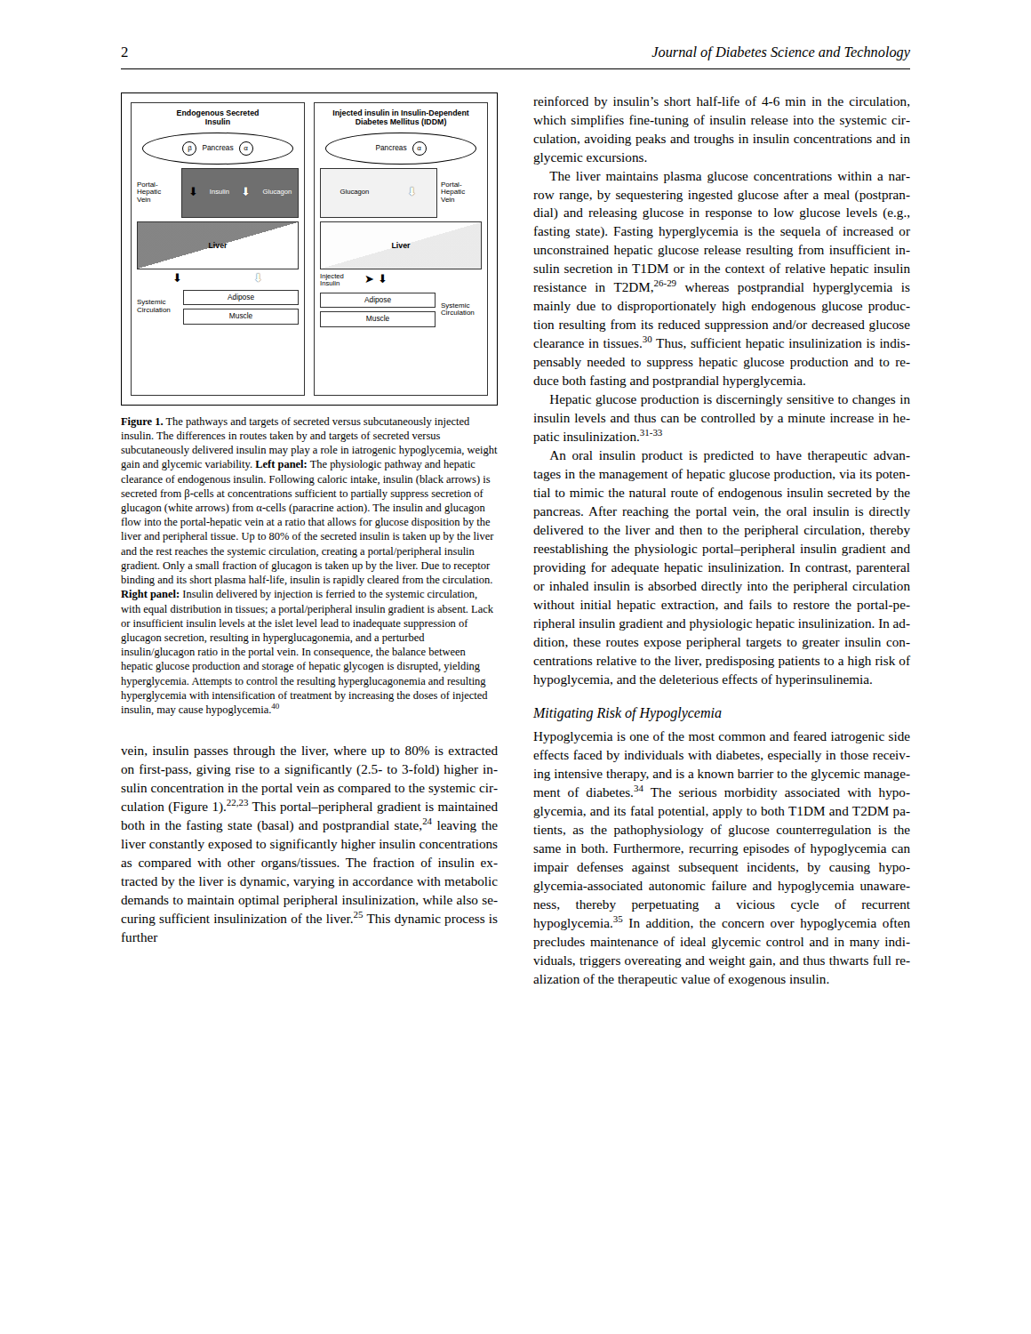2
Journal of Diabetes Science and Technology
Endogenous Secreted
Insulin
β Pancreas α
Portal-Hepatic
Vein
⬇ Insulin ⬇ Glucagon
Liver
⬇ ⬇
Systemic
Circulation
Adipose
Muscle
Injected insulin in Insulin-Dependent
Diabetes Mellitus (IDDM)
Pancreas α
Portal-Hepatic
Vein
Glucagon ⬇
Liver
Injected
Insulin
➤ ⬇
Adipose
Muscle
Systemic
Circulation
Figure 1. The pathways and targets of secreted versus subcutaneously injected insulin. The differences in routes taken by and targets of secreted versus subcutaneously delivered insulin may play a role in iatrogenic hypoglycemia, weight gain and glycemic variability. Left panel: The physiologic pathway and hepatic clearance of endogenous insulin. Following caloric intake, insulin (black arrows) is secreted from β-cells at concentrations sufficient to partially suppress secretion of glucagon (white arrows) from α-cells (paracrine action). The insulin and glucagon flow into the portal-hepatic vein at a ratio that allows for glucose disposition by the liver and peripheral tissue. Up to 80% of the secreted insulin is taken up by the liver and the rest reaches the systemic circulation, creating a portal/peripheral insulin gradient. Only a small fraction of glucagon is taken up by the liver. Due to receptor binding and its short plasma half-life, insulin is rapidly cleared from the circulation. Right panel: Insulin delivered by injection is ferried to the systemic circulation, with equal distribution in tissues; a portal/peripheral insulin gradient is absent. Lack or insufficient insulin levels at the islet level lead to inadequate suppression of glucagon secretion, resulting in hyperglucagonemia, and a perturbed insulin/glucagon ratio in the portal vein. In consequence, the balance between hepatic glucose production and storage of hepatic glycogen is disrupted, yielding hyperglycemia. Attempts to control the resulting hyperglucagonemia and resulting hyperglycemia with intensification of treatment by increasing the doses of injected insulin, may cause hypoglycemia.40
vein, insulin passes through the liver, where up to 80% is extracted on first-pass, giving rise to a significantly (2.5- to 3-fold) higher insulin concentration in the portal vein as compared to the systemic circulation (Figure 1).22,23 This portal–peripheral gradient is maintained both in the fasting state (basal) and postprandial state,24 leaving the liver constantly exposed to significantly higher insulin concentrations as compared with other organs/tissues. The fraction of insulin extracted by the liver is dynamic, varying in accordance with metabolic demands to maintain optimal peripheral insulinization, while also securing sufficient insulinization of the liver.25 This dynamic process is further
reinforced by insulin’s short half-life of 4-6 min in the circulation, which simplifies fine-tuning of insulin release into the systemic circulation, avoiding peaks and troughs in insulin concentrations and in glycemic excursions.
The liver maintains plasma glucose concentrations within a narrow range, by sequestering ingested glucose after a meal (postprandial) and releasing glucose in response to low glucose levels (e.g., fasting state). Fasting hyperglycemia is the sequela of increased or unconstrained hepatic glucose release resulting from insufficient insulin secretion in T1DM or in the context of relative hepatic insulin resistance in T2DM,26-29 whereas postprandial hyperglycemia is mainly due to disproportionately high endogenous glucose production resulting from its reduced suppression and/or decreased glucose clearance in tissues.30 Thus, sufficient hepatic insulinization is indispensably needed to suppress hepatic glucose production and to reduce both fasting and postprandial hyperglycemia.
Hepatic glucose production is discerningly sensitive to changes in insulin levels and thus can be controlled by a minute increase in hepatic insulinization.31-33
An oral insulin product is predicted to have therapeutic advantages in the management of hepatic glucose production, via its potential to mimic the natural route of endogenous insulin secreted by the pancreas. After reaching the portal vein, the oral insulin is directly delivered to the liver and then to the peripheral circulation, thereby reestablishing the physiologic portal–peripheral insulin gradient and providing for adequate hepatic insulinization. In contrast, parenteral or inhaled insulin is absorbed directly into the peripheral circulation without initial hepatic extraction, and fails to restore the portal-peripheral insulin gradient and physiologic hepatic insulinization. In addition, these routes expose peripheral targets to greater insulin concentrations relative to the liver, predisposing patients to a high risk of hypoglycemia, and the deleterious effects of hyperinsulinemia.
Mitigating Risk of Hypoglycemia
Hypoglycemia is one of the most common and feared iatrogenic side effects faced by individuals with diabetes, especially in those receiving intensive therapy, and is a known barrier to the glycemic management of diabetes.34 The serious morbidity associated with hypoglycemia, and its fatal potential, apply to both T1DM and T2DM patients, as the pathophysiology of glucose counterregulation is the same in both. Furthermore, recurring episodes of hypoglycemia can impair defenses against subsequent incidents, by causing hypoglycemia-associated autonomic failure and hypoglycemia unawareness, thereby perpetuating a vicious cycle of recurrent hypoglycemia.35 In addition, the concern over hypoglycemia often precludes maintenance of ideal glycemic control and in many individuals, triggers overeating and weight gain, and thus thwarts full realization of the therapeutic value of exogenous insulin.